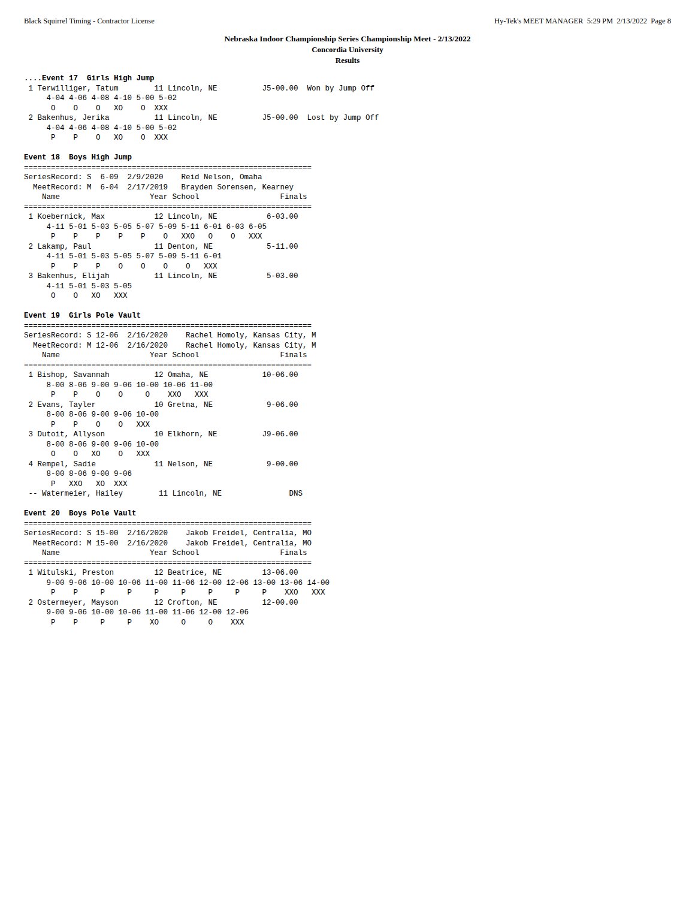Black Squirrel Timing - Contractor License Hy-Tek's MEET MANAGER 5:29 PM 2/13/2022 Page 8
Nebraska Indoor Championship Series Championship Meet - 2/13/2022
Concordia University
Results
....Event 17  Girls High Jump
 1 Terwilliger, Tatum        11 Lincoln, NE          J5-00.00  Won by Jump Off
     4-04 4-06 4-08 4-10 5-00 5-02
      O    O    O   XO    O  XXX
 2 Bakenhus, Jerika          11 Lincoln, NE          J5-00.00  Lost by Jump Off
     4-04 4-06 4-08 4-10 5-00 5-02
      P    P    O   XO    O  XXX

Event 18  Boys High Jump
================================================================
SeriesRecord: S  6-09  2/9/2020    Reid Nelson, Omaha
  MeetRecord: M  6-04  2/17/2019   Brayden Sorensen, Kearney
    Name                    Year School                  Finals
================================================================
 1 Koebernick, Max           12 Lincoln, NE           6-03.00
     4-11 5-01 5-03 5-05 5-07 5-09 5-11 6-01 6-03 6-05
      P    P    P    P    P    O   XXO   O    O   XXX
 2 Lakamp, Paul              11 Denton, NE            5-11.00
     4-11 5-01 5-03 5-05 5-07 5-09 5-11 6-01
      P    P    P    O    O    O    O   XXX
 3 Bakenhus, Elijah          11 Lincoln, NE           5-03.00
     4-11 5-01 5-03 5-05
      O    O   XO   XXX

Event 19  Girls Pole Vault
================================================================
SeriesRecord: S 12-06  2/16/2020    Rachel Homoly, Kansas City, M
  MeetRecord: M 12-06  2/16/2020    Rachel Homoly, Kansas City, M
    Name                    Year School                  Finals
================================================================
 1 Bishop, Savannah          12 Omaha, NE            10-06.00
     8-00 8-06 9-00 9-06 10-00 10-06 11-00
      P    P    O    O     O    XXO   XXX
 2 Evans, Tayler             10 Gretna, NE            9-06.00
     8-00 8-06 9-00 9-06 10-00
      P    P    O    O   XXX
 3 Dutoit, Allyson           10 Elkhorn, NE          J9-06.00
     8-00 8-06 9-00 9-06 10-00
      O    O   XO    O   XXX
 4 Rempel, Sadie             11 Nelson, NE            9-00.00
     8-00 8-06 9-00 9-06
      P   XXO   XO  XXX
 -- Watermeier, Hailey        11 Lincoln, NE               DNS

Event 20  Boys Pole Vault
================================================================
SeriesRecord: S 15-00  2/16/2020    Jakob Freidel, Centralia, MO
  MeetRecord: M 15-00  2/16/2020    Jakob Freidel, Centralia, MO
    Name                    Year School                  Finals
================================================================
 1 Witulski, Preston         12 Beatrice, NE         13-06.00
     9-00 9-06 10-00 10-06 11-00 11-06 12-00 12-06 13-00 13-06 14-00
      P    P     P     P     P     P     P     P     P    XXO   XXX
 2 Ostermeyer, Mayson        12 Crofton, NE          12-00.00
     9-00 9-06 10-00 10-06 11-00 11-06 12-00 12-06
      P    P     P     P    XO     O     O    XXX